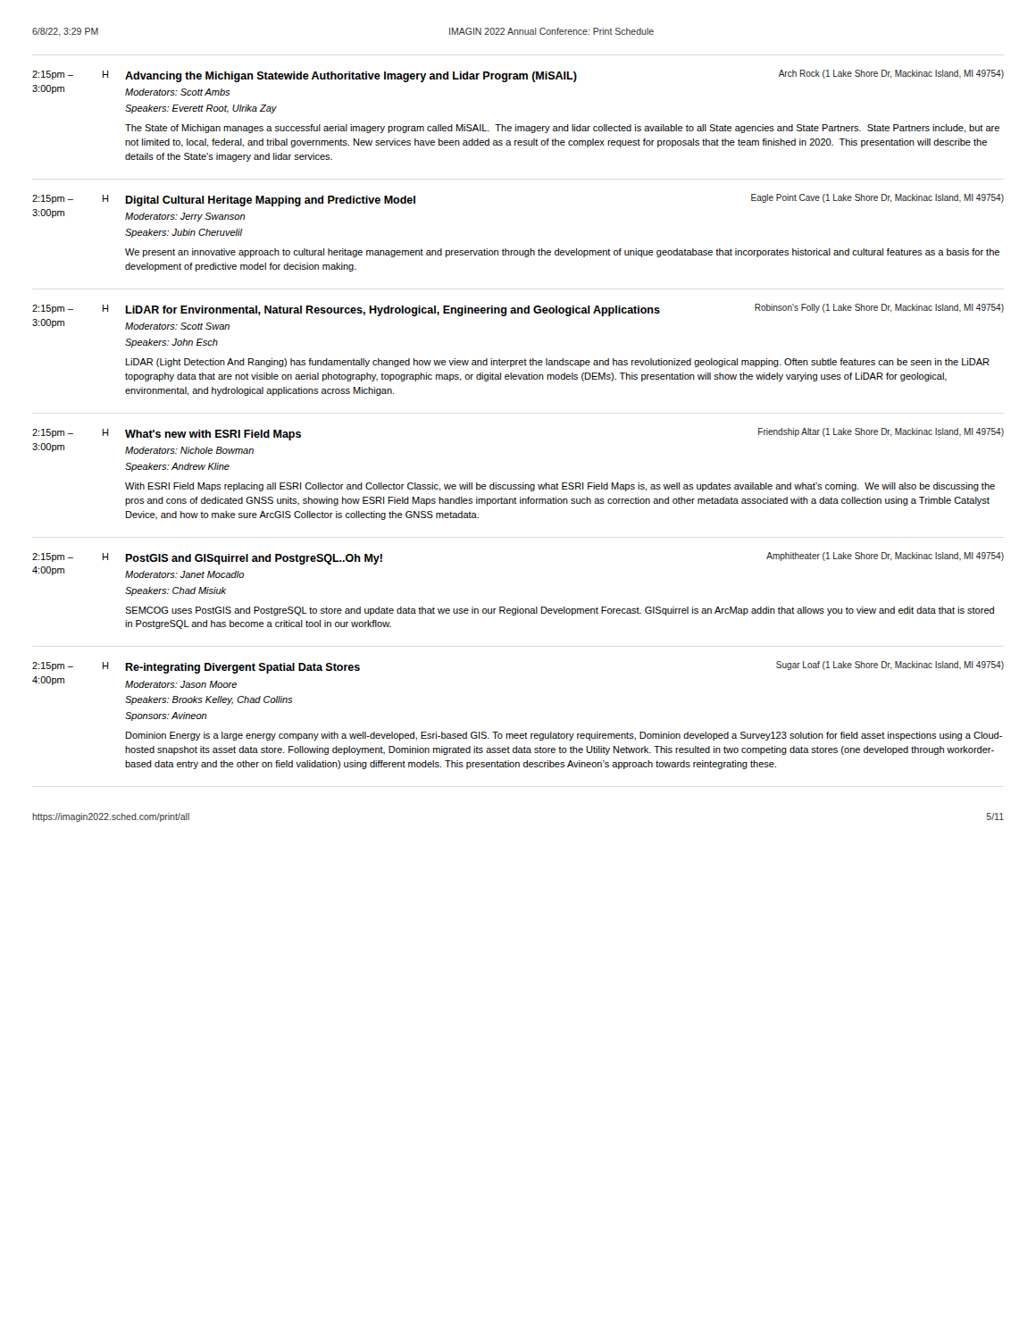6/8/22, 3:29 PM
IMAGIN 2022 Annual Conference: Print Schedule
| 2:15pm – 3:00pm | H | Arch Rock (1 Lake Shore Dr, Mackinac Island, MI 49754) Advancing the Michigan Statewide Authoritative Imagery and Lidar Program (MiSAIL) Moderators: Scott Ambs Speakers: Everett Root, Ulrika Zay The State of Michigan manages a successful aerial imagery program called MiSAIL. The imagery and lidar collected is available to all State agencies and State Partners. State Partners include, but are not limited to, local, federal, and tribal governments. New services have been added as a result of the complex request for proposals that the team finished in 2020. This presentation will describe the details of the State's imagery and lidar services. |
| 2:15pm – 3:00pm | H | Eagle Point Cave (1 Lake Shore Dr, Mackinac Island, MI 49754) Digital Cultural Heritage Mapping and Predictive Model Moderators: Jerry Swanson Speakers: Jubin Cheruvelil We present an innovative approach to cultural heritage management and preservation through the development of unique geodatabase that incorporates historical and cultural features as a basis for the development of predictive model for decision making. |
| 2:15pm – 3:00pm | H | Robinson's Folly (1 Lake Shore Dr, Mackinac Island, MI 49754) LiDAR for Environmental, Natural Resources, Hydrological, Engineering and Geological Applications Moderators: Scott Swan Speakers: John Esch LiDAR (Light Detection And Ranging) has fundamentally changed how we view and interpret the landscape and has revolutionized geological mapping. Often subtle features can be seen in the LiDAR topography data that are not visible on aerial photography, topographic maps, or digital elevation models (DEMs). This presentation will show the widely varying uses of LiDAR for geological, environmental, and hydrological applications across Michigan. |
| 2:15pm – 3:00pm | H | Friendship Altar (1 Lake Shore Dr, Mackinac Island, MI 49754) What's new with ESRI Field Maps Moderators: Nichole Bowman Speakers: Andrew Kline With ESRI Field Maps replacing all ESRI Collector and Collector Classic, we will be discussing what ESRI Field Maps is, as well as updates available and what’s coming. We will also be discussing the pros and cons of dedicated GNSS units, showing how ESRI Field Maps handles important information such as correction and other metadata associated with a data collection using a Trimble Catalyst Device, and how to make sure ArcGIS Collector is collecting the GNSS metadata. |
| 2:15pm – 4:00pm | H | Amphitheater (1 Lake Shore Dr, Mackinac Island, MI 49754) PostGIS and GISquirrel and PostgreSQL..Oh My! Moderators: Janet Mocadlo Speakers: Chad Misiuk SEMCOG uses PostGIS and PostgreSQL to store and update data that we use in our Regional Development Forecast. GISquirrel is an ArcMap addin that allows you to view and edit data that is stored in PostgreSQL and has become a critical tool in our workflow. |
| 2:15pm – 4:00pm | H | Sugar Loaf (1 Lake Shore Dr, Mackinac Island, MI 49754) Re-integrating Divergent Spatial Data Stores Moderators: Jason Moore Speakers: Brooks Kelley, Chad Collins Sponsors: Avineon Dominion Energy is a large energy company with a well-developed, Esri-based GIS. To meet regulatory requirements, Dominion developed a Survey123 solution for field asset inspections using a Cloud-hosted snapshot its asset data store. Following deployment, Dominion migrated its asset data store to the Utility Network. This resulted in two competing data stores (one developed through workorder-based data entry and the other on field validation) using different models. This presentation describes Avineon’s approach towards reintegrating these. |
https://imagin2022.sched.com/print/all
5/11